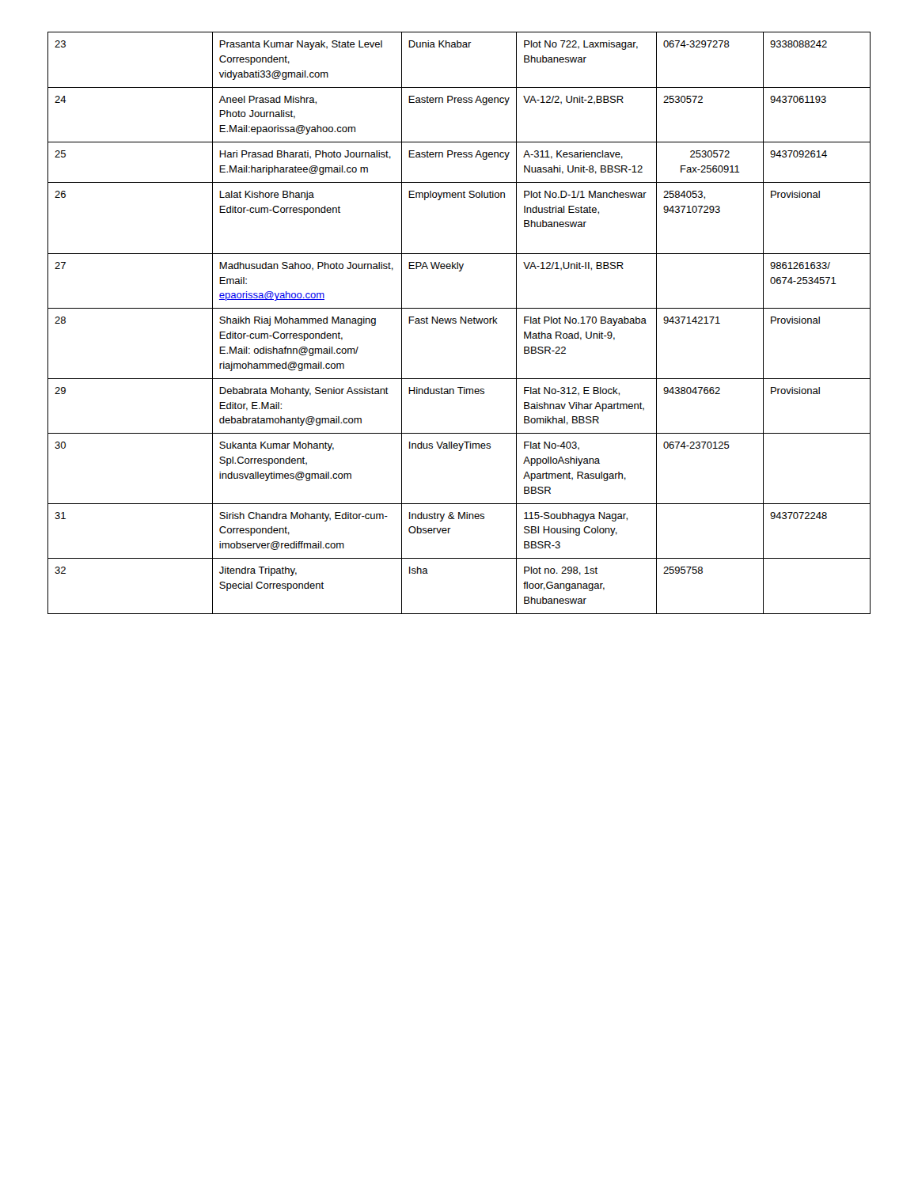| 23 | Prasanta Kumar Nayak, State Level Correspondent, vidyabati33@gmail.com | Dunia Khabar | Plot No 722, Laxmisagar, Bhubaneswar | 0674-3297278 | 9338088242 |
| 24 | Aneel Prasad Mishra, Photo Journalist, E.Mail:epaorissa@yahoo.com | Eastern Press Agency | VA-12/2, Unit-2,BBSR | 2530572 | 9437061193 |
| 25 | Hari Prasad Bharati, Photo Journalist, E.Mail:haripharatee@gmail.co m | Eastern Press Agency | A-311, Kesarienclave, Nuasahi, Unit-8, BBSR-12 | 2530572 Fax-2560911 | 9437092614 |
| 26 | Lalat Kishore Bhanja Editor-cum-Correspondent | Employment Solution | Plot No.D-1/1 Mancheswar Industrial Estate, Bhubaneswar | 2584053, 9437107293 | Provisional |
| 27 | Madhusudan Sahoo, Photo Journalist, Email: epaorissa@yahoo.com | EPA Weekly | VA-12/1,Unit-II, BBSR | | 9861261633/ 0674-2534571 |
| 28 | Shaikh Riaj Mohammed Managing Editor-cum-Correspondent, E.Mail: odishafnn@gmail.com/ riajmohammed@gmail.com | Fast News Network | Flat Plot No.170 Bayababa Matha Road, Unit-9, BBSR-22 | 9437142171 | Provisional |
| 29 | Debabrata Mohanty, Senior Assistant Editor, E.Mail: debabratamohanty@gmail.com | Hindustan Times | Flat No-312, E Block, Baishnav Vihar Apartment, Bomikhal, BBSR | 9438047662 | Provisional |
| 30 | Sukanta Kumar Mohanty, Spl.Correspondent, indusvalleytimes@gmail.com | Indus ValleyTimes | Flat No-403, AppolloAshiyana Apartment, Rasulgarh, BBSR | 0674-2370125 | |
| 31 | Sirish Chandra Mohanty, Editor-cum-Correspondent, imobserver@rediffmail.com | Industry & Mines Observer | 115-Soubhagya Nagar, SBI Housing Colony, BBSR-3 | | 9437072248 |
| 32 | Jitendra Tripathy, Special Correspondent | Isha | Plot no. 298, 1st floor,Ganganagar, Bhubaneswar | 2595758 | |